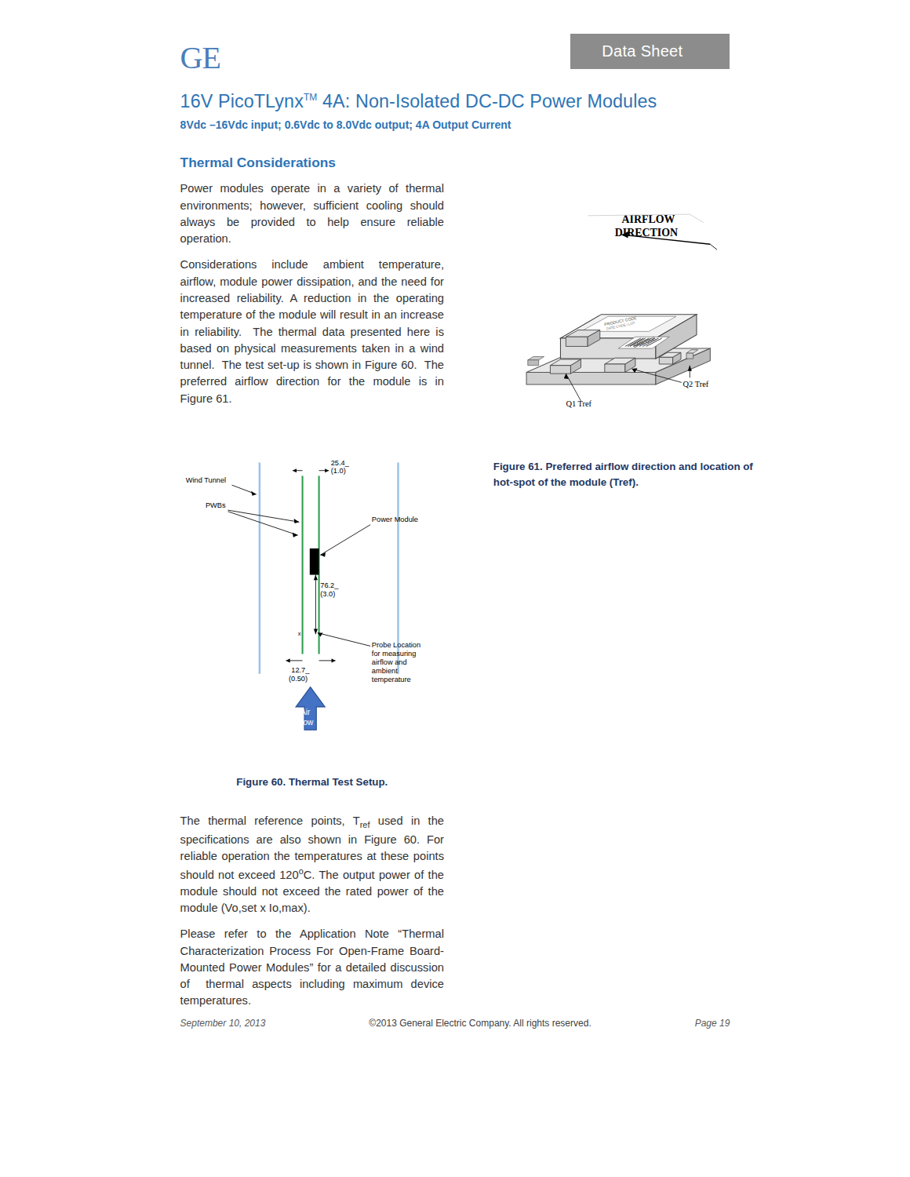GE
Data Sheet
16V PicoTLynxTM 4A: Non-Isolated DC-DC Power Modules
8Vdc –16Vdc input; 0.6Vdc to 8.0Vdc output; 4A Output Current
Thermal Considerations
Power modules operate in a variety of thermal environments; however, sufficient cooling should always be provided to help ensure reliable operation.
Considerations include ambient temperature, airflow, module power dissipation, and the need for increased reliability. A reduction in the operating temperature of the module will result in an increase in reliability. The thermal data presented here is based on physical measurements taken in a wind tunnel. The test set-up is shown in Figure 60. The preferred airflow direction for the module is in Figure 61.
25.4_ (1.0) Wind Tunnel PWBs Power Module 76.2_ (3.0) x Probe Location for measuring airflow and ambient temperature 12.7_ (0.50) Air flow
Figure 60. Thermal Test Setup.
The thermal reference points, Tref used in the specifications are also shown in Figure 60. For reliable operation the temperatures at these points should not exceed 120oC. The output power of the module should not exceed the rated power of the module (Vo,set x Io,max).
Please refer to the Application Note “Thermal Characterization Process For Open-Frame Board-Mounted Power Modules” for a detailed discussion of thermal aspects including maximum device temperatures.
AIRFLOW DIRECTION PRODUCT CODE DATE CODE / LOT BARCODE Q1 Tref Q2 Tref
Figure 61. Preferred airflow direction and location of hot-spot of the module (Tref).
September 10, 2013
©2013 General Electric Company. All rights reserved.
Page 19